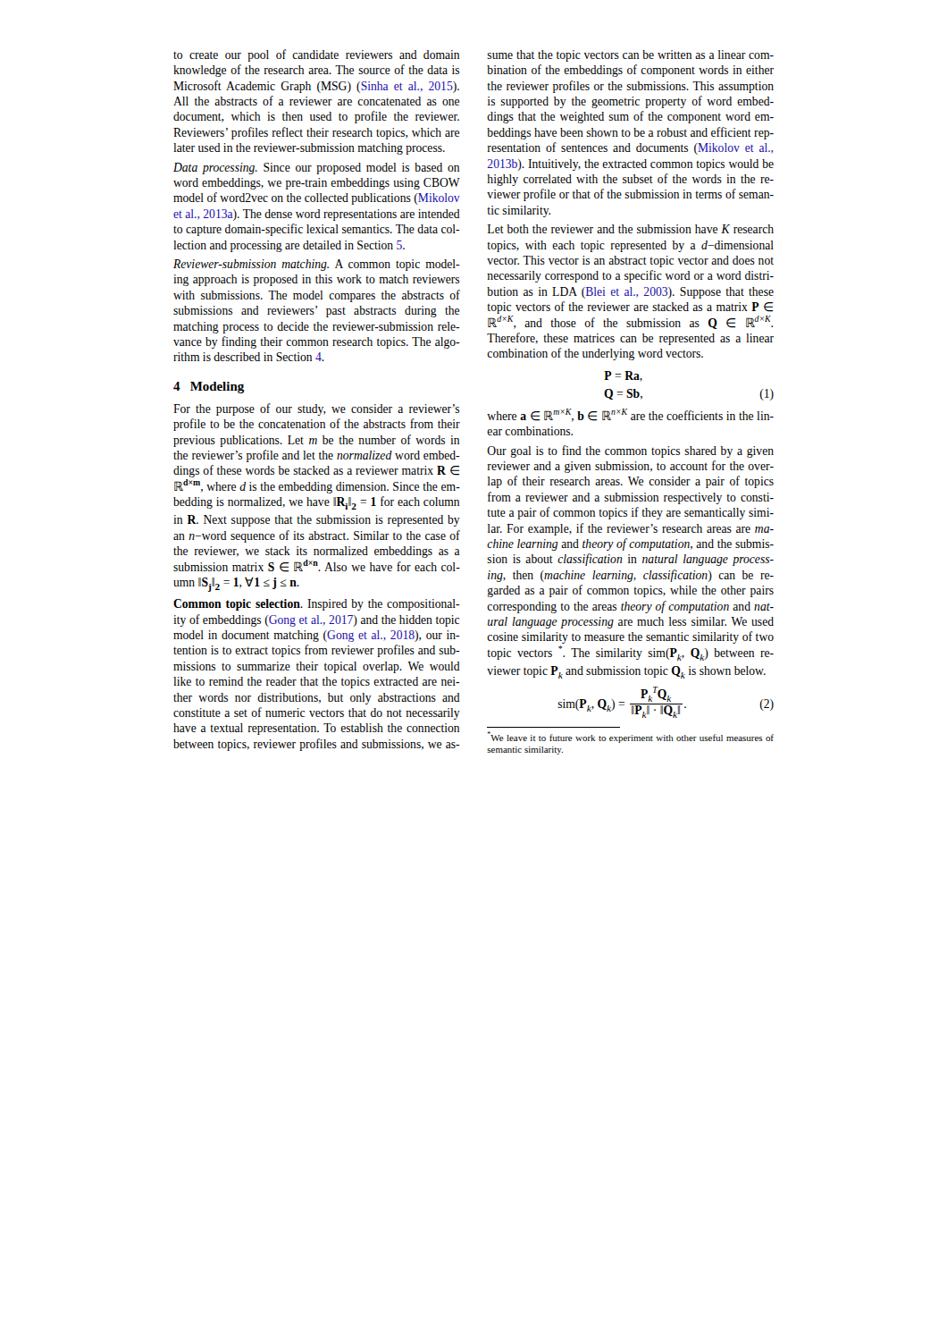to create our pool of candidate reviewers and domain knowledge of the research area. The source of the data is Microsoft Academic Graph (MSG) (Sinha et al., 2015). All the abstracts of a reviewer are concatenated as one document, which is then used to profile the reviewer. Reviewers’ profiles reflect their research topics, which are later used in the reviewer-submission matching process.
Data processing. Since our proposed model is based on word embeddings, we pre-train embeddings using CBOW model of word2vec on the collected publications (Mikolov et al., 2013a). The dense word representations are intended to capture domain-specific lexical semantics. The data collection and processing are detailed in Section 5.
Reviewer-submission matching. A common topic modeling approach is proposed in this work to match reviewers with submissions. The model compares the abstracts of submissions and reviewers’ past abstracts during the matching process to decide the reviewer-submission relevance by finding their common research topics. The algorithm is described in Section 4.
4 Modeling
For the purpose of our study, we consider a reviewer’s profile to be the concatenation of the abstracts from their previous publications. Let m be the number of words in the reviewer’s profile and let the normalized word embeddings of these words be stacked as a reviewer matrix R ∈ ℝd×m, where d is the embedding dimension. Since the embedding is normalized, we have ‖Ri‖2 = 1 for each column in R. Next suppose that the submission is represented by an n−word sequence of its abstract. Similar to the case of the reviewer, we stack its normalized embeddings as a submission matrix S ∈ ℝd×n. Also we have for each column ‖Sj‖2 = 1, ∀1 ≤ j ≤ n.
Common topic selection. Inspired by the compositionality of embeddings (Gong et al., 2017) and the hidden topic model in document matching (Gong et al., 2018), our intention is to extract topics from reviewer profiles and submissions to summarize their topical overlap. We would like to remind the reader that the topics extracted are neither words nor distributions, but only abstractions and constitute a set of numeric vectors that do not necessarily have a textual representation. To establish the connection between topics, reviewer profiles and submissions, we assume that the topic vectors can be written as a linear combination of the embeddings of component words in either the reviewer profiles or the submissions. This assumption is supported by the geometric property of word embeddings that the weighted sum of the component word embeddings have been shown to be a robust and efficient representation of sentences and documents (Mikolov et al., 2013b). Intuitively, the extracted common topics would be highly correlated with the subset of the words in the reviewer profile or that of the submission in terms of semantic similarity.
Let both the reviewer and the submission have K research topics, with each topic represented by a d−dimensional vector. This vector is an abstract topic vector and does not necessarily correspond to a specific word or a word distribution as in LDA (Blei et al., 2003). Suppose that these topic vectors of the reviewer are stacked as a matrix P ∈ ℝd×K, and those of the submission as Q ∈ ℝd×K. Therefore, these matrices can be represented as a linear combination of the underlying word vectors.
P = Ra,
Q = Sb,
(1)
where a ∈ ℝm×K, b ∈ ℝn×K are the coefficients in the linear combinations.
Our goal is to find the common topics shared by a given reviewer and a given submission, to account for the overlap of their research areas. We consider a pair of topics from a reviewer and a submission respectively to constitute a pair of common topics if they are semantically similar. For example, if the reviewer’s research areas are machine learning and theory of computation, and the submission is about classification in natural language processing, then (machine learning, classification) can be regarded as a pair of common topics, while the other pairs corresponding to the areas theory of computation and natural language processing are much less similar. We used cosine similarity to measure the semantic similarity of two topic vectors *. The similarity sim(Pk, Qk) between reviewer topic Pk and submission topic Qk is shown below.
sim(Pk, Qk) = PkTQk ‖Pk‖ · ‖Qk‖ .
(2)
*We leave it to future work to experiment with other useful measures of semantic similarity.